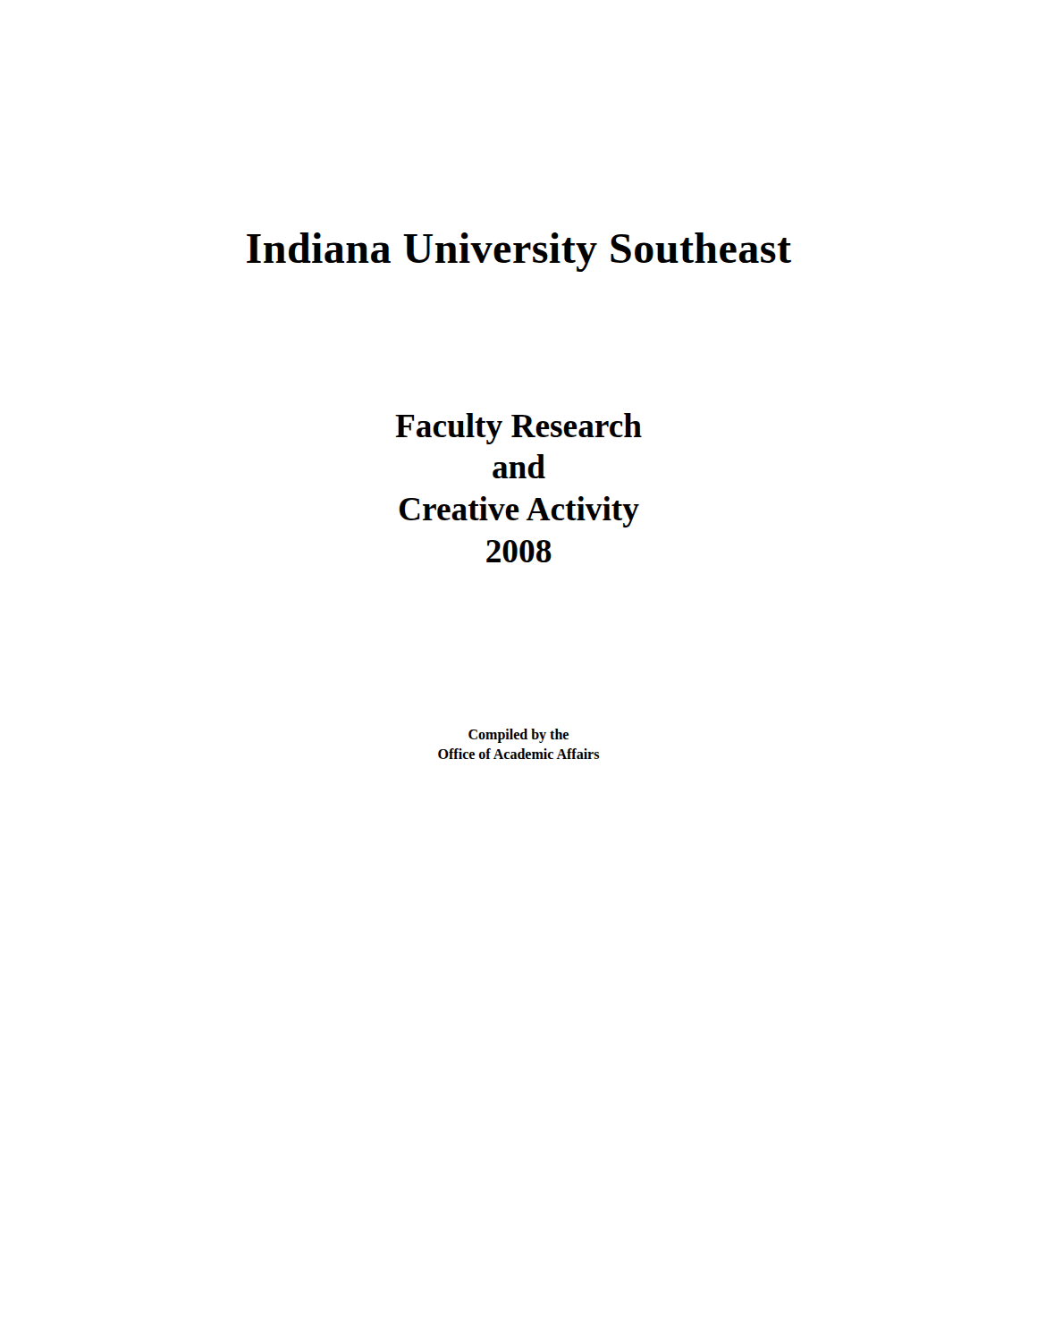Indiana University Southeast
Faculty Research and Creative Activity 2008
Compiled by the Office of Academic Affairs